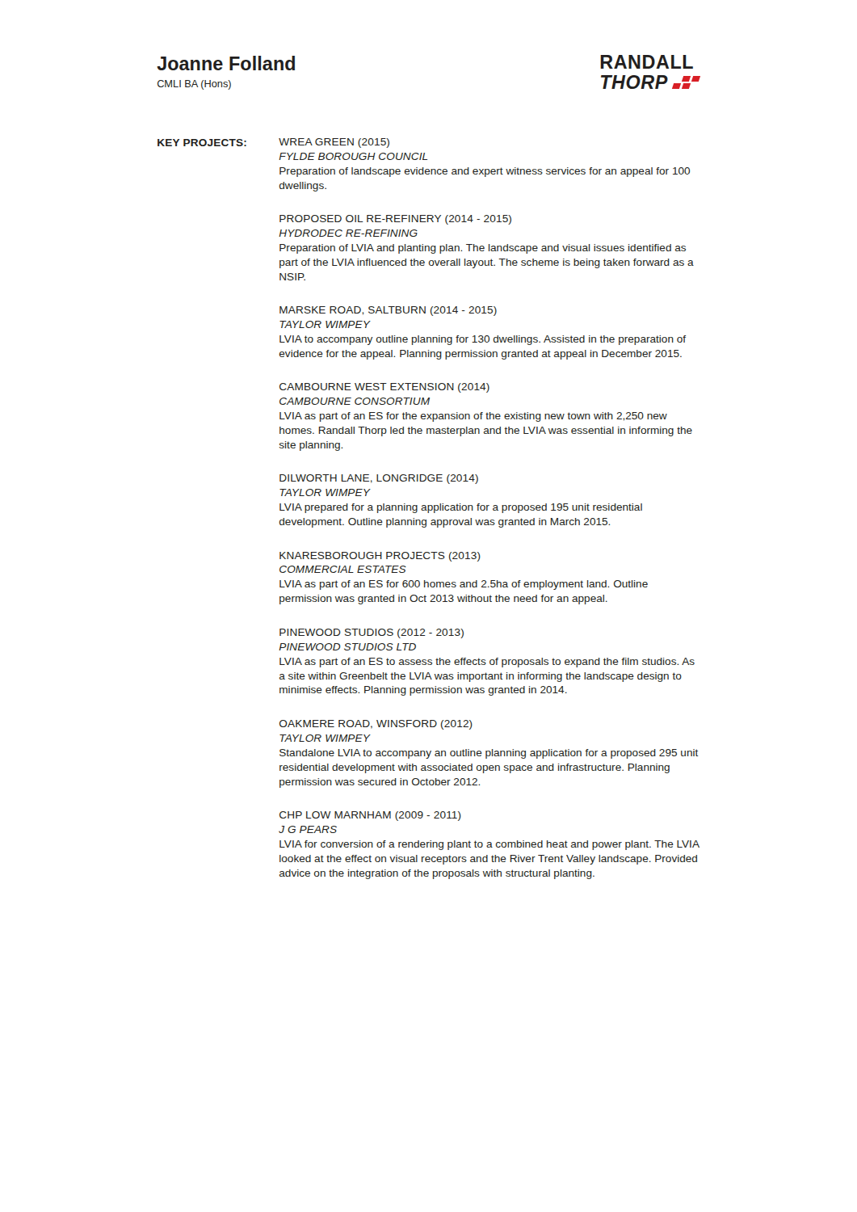Joanne Folland
CMLI BA (Hons)
RANDALL THORP
KEY PROJECTS:
WREA GREEN (2015)
FYLDE BOROUGH COUNCIL
Preparation of landscape evidence and expert witness services for an appeal for 100 dwellings.
PROPOSED OIL RE-REFINERY (2014 - 2015)
HYDRODEC RE-REFINING
Preparation of LVIA and planting plan. The landscape and visual issues identified as part of the LVIA influenced the overall layout. The scheme is being taken forward as a NSIP.
MARSKE ROAD, SALTBURN (2014 - 2015)
TAYLOR WIMPEY
LVIA to accompany outline planning for 130 dwellings. Assisted in the preparation of evidence for the appeal. Planning permission granted at appeal in December 2015.
CAMBOURNE WEST EXTENSION (2014)
CAMBOURNE CONSORTIUM
LVIA as part of an ES for the expansion of the existing new town with 2,250 new homes. Randall Thorp led the masterplan and the LVIA was essential in informing the site planning.
DILWORTH LANE, LONGRIDGE (2014)
TAYLOR WIMPEY
LVIA prepared for a planning application for a proposed 195 unit residential development. Outline planning approval was granted in March 2015.
KNARESBOROUGH PROJECTS (2013)
COMMERCIAL ESTATES
LVIA as part of an ES for 600 homes and 2.5ha of employment land. Outline permission was granted in Oct 2013 without the need for an appeal.
PINEWOOD STUDIOS (2012 - 2013)
PINEWOOD STUDIOS LTD
LVIA as part of an ES to assess the effects of proposals to expand the film studios. As a site within Greenbelt the LVIA was important in informing the landscape design to minimise effects. Planning permission was granted in 2014.
OAKMERE ROAD, WINSFORD (2012)
TAYLOR WIMPEY
Standalone LVIA to accompany an outline planning application for a proposed 295 unit residential development with associated open space and infrastructure. Planning permission was secured in October 2012.
CHP LOW MARNHAM (2009 - 2011)
J G PEARS
LVIA for conversion of a rendering plant to a combined heat and power plant. The LVIA looked at the effect on visual receptors and the River Trent Valley landscape. Provided advice on the integration of the proposals with structural planting.